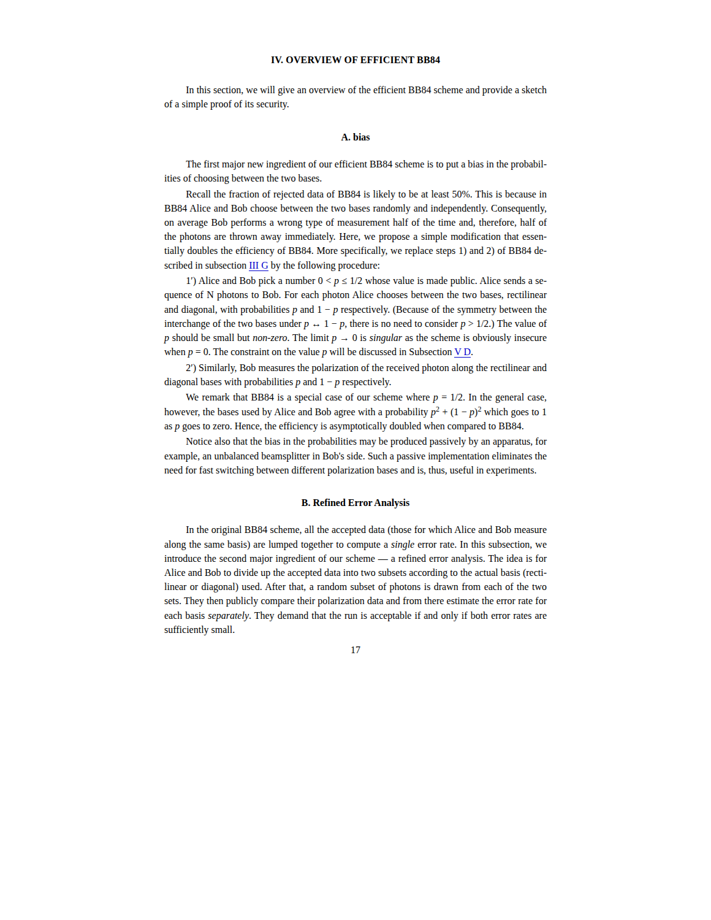IV. OVERVIEW OF EFFICIENT BB84
In this section, we will give an overview of the efficient BB84 scheme and provide a sketch of a simple proof of its security.
A. bias
The first major new ingredient of our efficient BB84 scheme is to put a bias in the probabilities of choosing between the two bases.
Recall the fraction of rejected data of BB84 is likely to be at least 50%. This is because in BB84 Alice and Bob choose between the two bases randomly and independently. Consequently, on average Bob performs a wrong type of measurement half of the time and, therefore, half of the photons are thrown away immediately. Here, we propose a simple modification that essentially doubles the efficiency of BB84. More specifically, we replace steps 1) and 2) of BB84 described in subsection III G by the following procedure:
1′) Alice and Bob pick a number 0 < p ≤ 1/2 whose value is made public. Alice sends a sequence of N photons to Bob. For each photon Alice chooses between the two bases, rectilinear and diagonal, with probabilities p and 1 − p respectively. (Because of the symmetry between the interchange of the two bases under p ↔ 1 − p, there is no need to consider p > 1/2.) The value of p should be small but non-zero. The limit p → 0 is singular as the scheme is obviously insecure when p = 0. The constraint on the value p will be discussed in Subsection V D.
2′) Similarly, Bob measures the polarization of the received photon along the rectilinear and diagonal bases with probabilities p and 1 − p respectively.
We remark that BB84 is a special case of our scheme where p = 1/2. In the general case, however, the bases used by Alice and Bob agree with a probability p2 + (1 − p)2 which goes to 1 as p goes to zero. Hence, the efficiency is asymptotically doubled when compared to BB84.
Notice also that the bias in the probabilities may be produced passively by an apparatus, for example, an unbalanced beamsplitter in Bob's side. Such a passive implementation eliminates the need for fast switching between different polarization bases and is, thus, useful in experiments.
B. Refined Error Analysis
In the original BB84 scheme, all the accepted data (those for which Alice and Bob measure along the same basis) are lumped together to compute a single error rate. In this subsection, we introduce the second major ingredient of our scheme — a refined error analysis. The idea is for Alice and Bob to divide up the accepted data into two subsets according to the actual basis (rectilinear or diagonal) used. After that, a random subset of photons is drawn from each of the two sets. They then publicly compare their polarization data and from there estimate the error rate for each basis separately. They demand that the run is acceptable if and only if both error rates are sufficiently small.
17